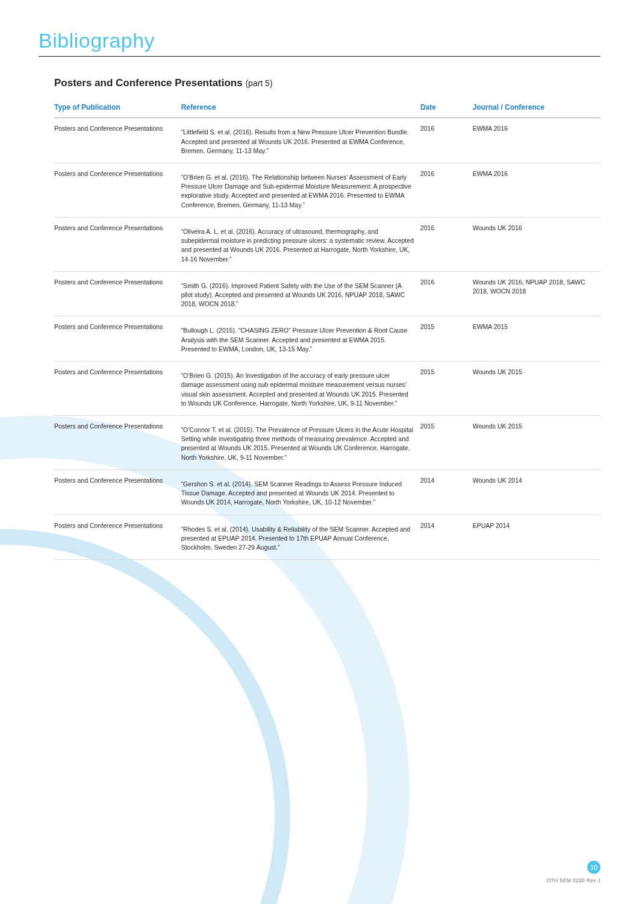Bibliography
Posters and Conference Presentations (part 5)
| Type of Publication | Reference | Date | Journal / Conference |
| --- | --- | --- | --- |
| Posters and Conference Presentations | “Littlefield S. et al. (2016). Results from a New Pressure Ulcer Prevention Bundle. Accepted and presented at Wounds UK 2016. Presented at EWMA Conference, Bremen, Germany, 11-13 May.” | 2016 | EWMA 2016 |
| Posters and Conference Presentations | “O’Brien G. et al. (2016). The Relationship between Nurses’ Assessment of Early Pressure Ulcer Damage and Sub-epidermal Moisture Measurement: A prospective explorative study. Accepted and presented at EWMA 2016. Presented to EWMA Conference, Bremen, Germany, 11-13 May.” | 2016 | EWMA 2016 |
| Posters and Conference Presentations | “Oliveira A. L. et al. (2016). Accuracy of ultrasound, thermography, and subepidermal moisture in predicting pressure ulcers: a systematic review. Accepted and presented at Wounds UK 2016. Presented at Harrogate, North Yorkshire, UK, 14-16 November.” | 2016 | Wounds UK 2016 |
| Posters and Conference Presentations | “Smith G. (2016). Improved Patient Safety with the Use of the SEM Scanner (A pilot study). Accepted and presented at Wounds UK 2016, NPUAP 2018, SAWC 2018, WOCN 2018.” | 2016 | Wounds UK 2016, NPUAP 2018, SAWC 2018, WOCN 2018 |
| Posters and Conference Presentations | “Bullough L. (2015). “CHASING ZERO” Pressure Ulcer Prevention & Root Cause Analysis with the SEM Scanner. Accepted and presented at EWMA 2015. Presented to EWMA, London, UK, 13-15 May.” | 2015 | EWMA 2015 |
| Posters and Conference Presentations | “O’Brien G. (2015). An Investigation of the accuracy of early pressure ulcer damage assessment using sub epidermal moisture measurement versus nurses’ visual skin assessment. Accepted and presented at Wounds UK 2015. Presented to Wounds UK Conference, Harrogate, North Yorkshire, UK, 9-11 November.” | 2015 | Wounds UK 2015 |
| Posters and Conference Presentations | “O’Connor T. et al. (2015). The Prevalence of Pressure Ulcers in the Acute Hospital Setting while investigating three methods of measuring prevalence. Accepted and presented at Wounds UK 2015. Presented at Wounds UK Conference, Harrogate, North Yorkshire, UK, 9-11 November.” | 2015 | Wounds UK 2015 |
| Posters and Conference Presentations | “Gershon S. et al. (2014). SEM Scanner Readings to Assess Pressure Induced Tissue Damage. Accepted and presented at Wounds UK 2014. Presented to Wounds UK 2014, Harrogate, North Yorkshire, UK, 10-12 November.” | 2014 | Wounds UK 2014 |
| Posters and Conference Presentations | “Rhodes S. et al. (2014). Usability & Reliability of the SEM Scanner. Accepted and presented at EPUAP 2014. Presented to 17th EPUAP Annual Conference, Stockholm, Sweden 27-29 August.” | 2014 | EPUAP 2014 |
10
OTH SEM 0220 Rev J